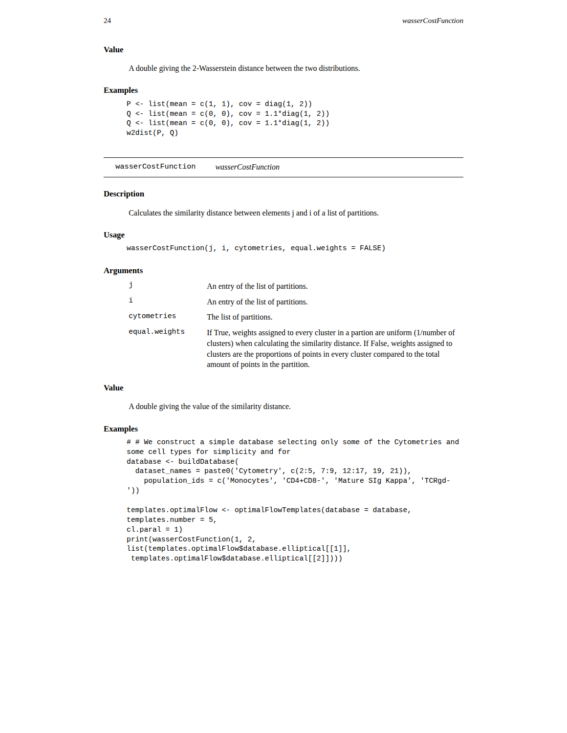24 wasserCostFunction
Value
A double giving the 2-Wasserstein distance between the two distributions.
Examples
P <- list(mean = c(1, 1), cov = diag(1, 2))
Q <- list(mean = c(0, 0), cov = 1.1*diag(1, 2))
Q <- list(mean = c(0, 0), cov = 1.1*diag(1, 2))
w2dist(P, Q)
wasserCostFunction wasserCostFunction
Description
Calculates the similarity distance between elements j and i of a list of partitions.
Usage
wasserCostFunction(j, i, cytometries, equal.weights = FALSE)
Arguments
j
An entry of the list of partitions.
i
An entry of the list of partitions.
cytometries
The list of partitions.
equal.weights
If True, weights assigned to every cluster in a partion are uniform (1/number of clusters) when calculating the similarity distance. If False, weights assigned to clusters are the proportions of points in every cluster compared to the total amount of points in the partition.
Value
A double giving the value of the similarity distance.
Examples
# # We construct a simple database selecting only some of the Cytometries and some cell types for simplicity and for
database <- buildDatabase(
  dataset_names = paste0('Cytometry', c(2:5, 7:9, 12:17, 19, 21)),
    population_ids = c('Monocytes', 'CD4+CD8-', 'Mature SIg Kappa', 'TCRgd-'))

templates.optimalFlow <- optimalFlowTemplates(database = database, templates.number = 5,
cl.paral = 1)
print(wasserCostFunction(1, 2, list(templates.optimalFlow$database.elliptical[[1]],
 templates.optimalFlow$database.elliptical[[2]])))